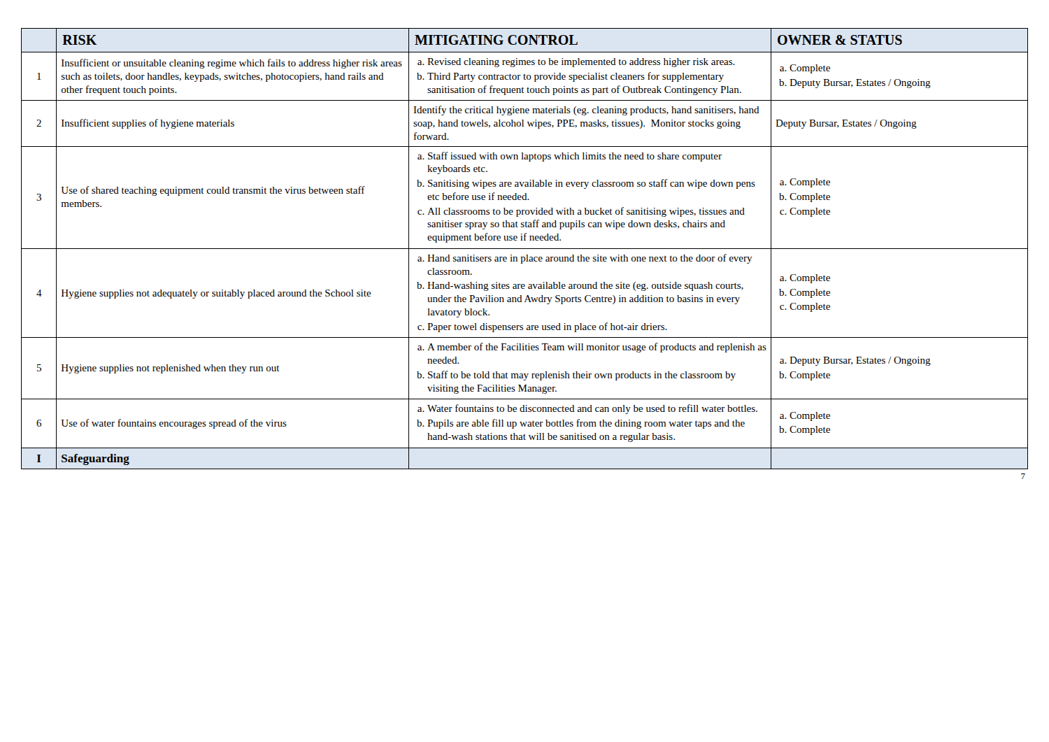| | RISK | MITIGATING CONTROL | OWNER & STATUS |
| --- | --- | --- | --- |
| 1 | Insufficient or unsuitable cleaning regime which fails to address higher risk areas such as toilets, door handles, keypads, switches, photocopiers, hand rails and other frequent touch points. | Revised cleaning regimes to be implemented to address higher risk areas. Third Party contractor to provide specialist cleaners for supplementary sanitisation of frequent touch points as part of Outbreak Contingency Plan. | Complete Deputy Bursar, Estates / Ongoing |
| 2 | Insufficient supplies of hygiene materials | Identify the critical hygiene materials (eg. cleaning products, hand sanitisers, hand soap, hand towels, alcohol wipes, PPE, masks, tissues). Monitor stocks going forward. | Deputy Bursar, Estates / Ongoing |
| 3 | Use of shared teaching equipment could transmit the virus between staff members. | Staff issued with own laptops which limits the need to share computer keyboards etc. Sanitising wipes are available in every classroom so staff can wipe down pens etc before use if needed. All classrooms to be provided with a bucket of sanitising wipes, tissues and sanitiser spray so that staff and pupils can wipe down desks, chairs and equipment before use if needed. | Complete Complete Complete |
| 4 | Hygiene supplies not adequately or suitably placed around the School site | Hand sanitisers are in place around the site with one next to the door of every classroom. Hand-washing sites are available around the site (eg. outside squash courts, under the Pavilion and Awdry Sports Centre) in addition to basins in every lavatory block. Paper towel dispensers are used in place of hot-air driers. | Complete Complete Complete |
| 5 | Hygiene supplies not replenished when they run out | A member of the Facilities Team will monitor usage of products and replenish as needed. Staff to be told that may replenish their own products in the classroom by visiting the Facilities Manager. | Deputy Bursar, Estates / Ongoing Complete |
| 6 | Use of water fountains encourages spread of the virus | Water fountains to be disconnected and can only be used to refill water bottles. Pupils are able fill up water bottles from the dining room water taps and the hand-wash stations that will be sanitised on a regular basis. | Complete Complete |
| I | Safeguarding | | |
7